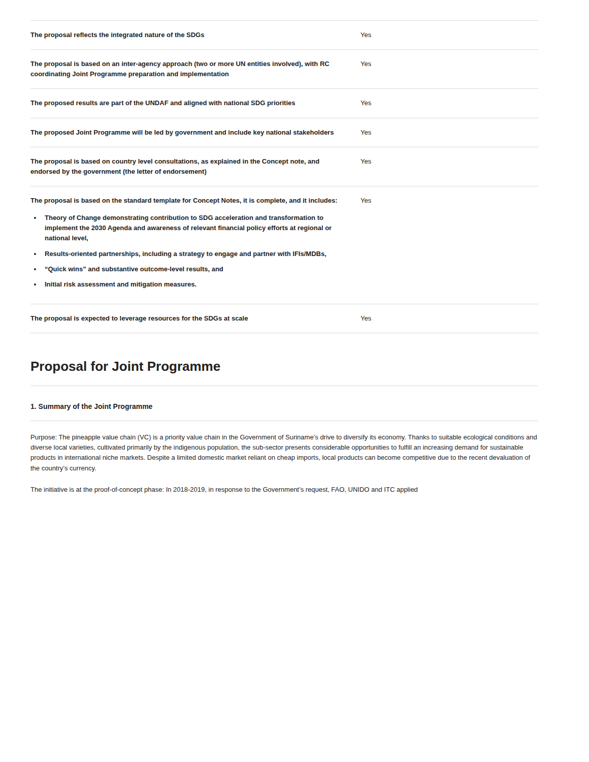| The proposal reflects the integrated nature of the SDGs | Yes |
| The proposal is based on an inter-agency approach (two or more UN entities involved), with RC coordinating Joint Programme preparation and implementation | Yes |
| The proposed results are part of the UNDAF and aligned with national SDG priorities | Yes |
| The proposed Joint Programme will be led by government and include key national stakeholders | Yes |
| The proposal is based on country level consultations, as explained in the Concept note, and endorsed by the government (the letter of endorsement) | Yes |
| The proposal is based on the standard template for Concept Notes, it is complete, and it includes: Theory of Change demonstrating contribution to SDG acceleration and transformation to implement the 2030 Agenda and awareness of relevant financial policy efforts at regional or national level, Results-oriented partnerships, including a strategy to engage and partner with IFIs/MDBs, “Quick wins” and substantive outcome-level results, and Initial risk assessment and mitigation measures. | Yes |
| The proposal is expected to leverage resources for the SDGs at scale | Yes |
Proposal for Joint Programme
1. Summary of the Joint Programme
Purpose: The pineapple value chain (VC) is a priority value chain in the Government of Suriname’s drive to diversify its economy. Thanks to suitable ecological conditions and diverse local varieties, cultivated primarily by the indigenous population, the sub-sector presents considerable opportunities to fulfill an increasing demand for sustainable products in international niche markets. Despite a limited domestic market reliant on cheap imports, local products can become competitive due to the recent devaluation of the country’s currency.
The initiative is at the proof-of-concept phase: In 2018-2019, in response to the Government’s request, FAO, UNIDO and ITC applied